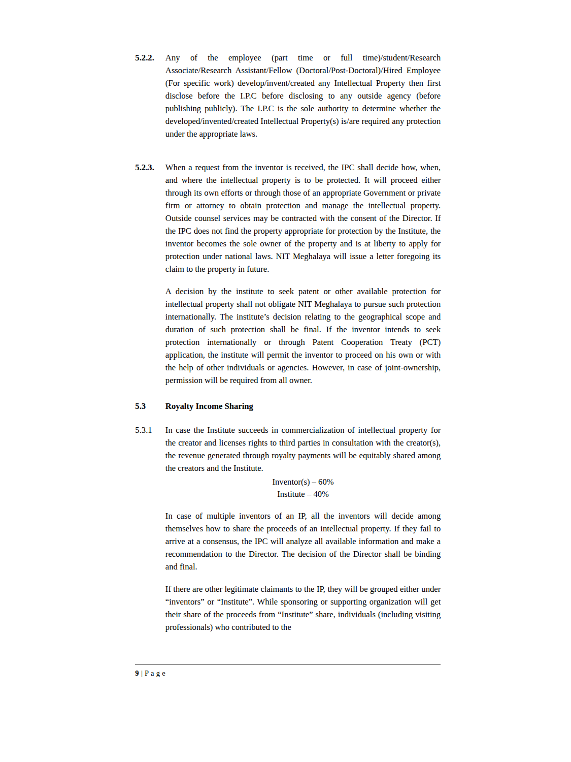5.2.2.
Any of the employee (part time or full time)/student/Research Associate/Research Assistant/Fellow (Doctoral/Post-Doctoral)/Hired Employee (For specific work) develop/invent/created any Intellectual Property then first disclose before the I.P.C before disclosing to any outside agency (before publishing publicly). The I.P.C is the sole authority to determine whether the developed/invented/created Intellectual Property(s) is/are required any protection under the appropriate laws.
5.2.3.
When a request from the inventor is received, the IPC shall decide how, when, and where the intellectual property is to be protected. It will proceed either through its own efforts or through those of an appropriate Government or private firm or attorney to obtain protection and manage the intellectual property. Outside counsel services may be contracted with the consent of the Director. If the IPC does not find the property appropriate for protection by the Institute, the inventor becomes the sole owner of the property and is at liberty to apply for protection under national laws. NIT Meghalaya will issue a letter foregoing its claim to the property in future.
A decision by the institute to seek patent or other available protection for intellectual property shall not obligate NIT Meghalaya to pursue such protection internationally. The institute’s decision relating to the geographical scope and duration of such protection shall be final. If the inventor intends to seek protection internationally or through Patent Cooperation Treaty (PCT) application, the institute will permit the inventor to proceed on his own or with the help of other individuals or agencies. However, in case of joint-ownership, permission will be required from all owner.
5.3
Royalty Income Sharing
5.3.1
In case the Institute succeeds in commercialization of intellectual property for the creator and licenses rights to third parties in consultation with the creator(s), the revenue generated through royalty payments will be equitably shared among the creators and the Institute.
Inventor(s) – 60%
Institute – 40%
In case of multiple inventors of an IP, all the inventors will decide among themselves how to share the proceeds of an intellectual property. If they fail to arrive at a consensus, the IPC will analyze all available information and make a recommendation to the Director. The decision of the Director shall be binding and final.
If there are other legitimate claimants to the IP, they will be grouped either under “inventors” or “Institute”. While sponsoring or supporting organization will get their share of the proceeds from “Institute” share, individuals (including visiting professionals) who contributed to the
9 | P a g e